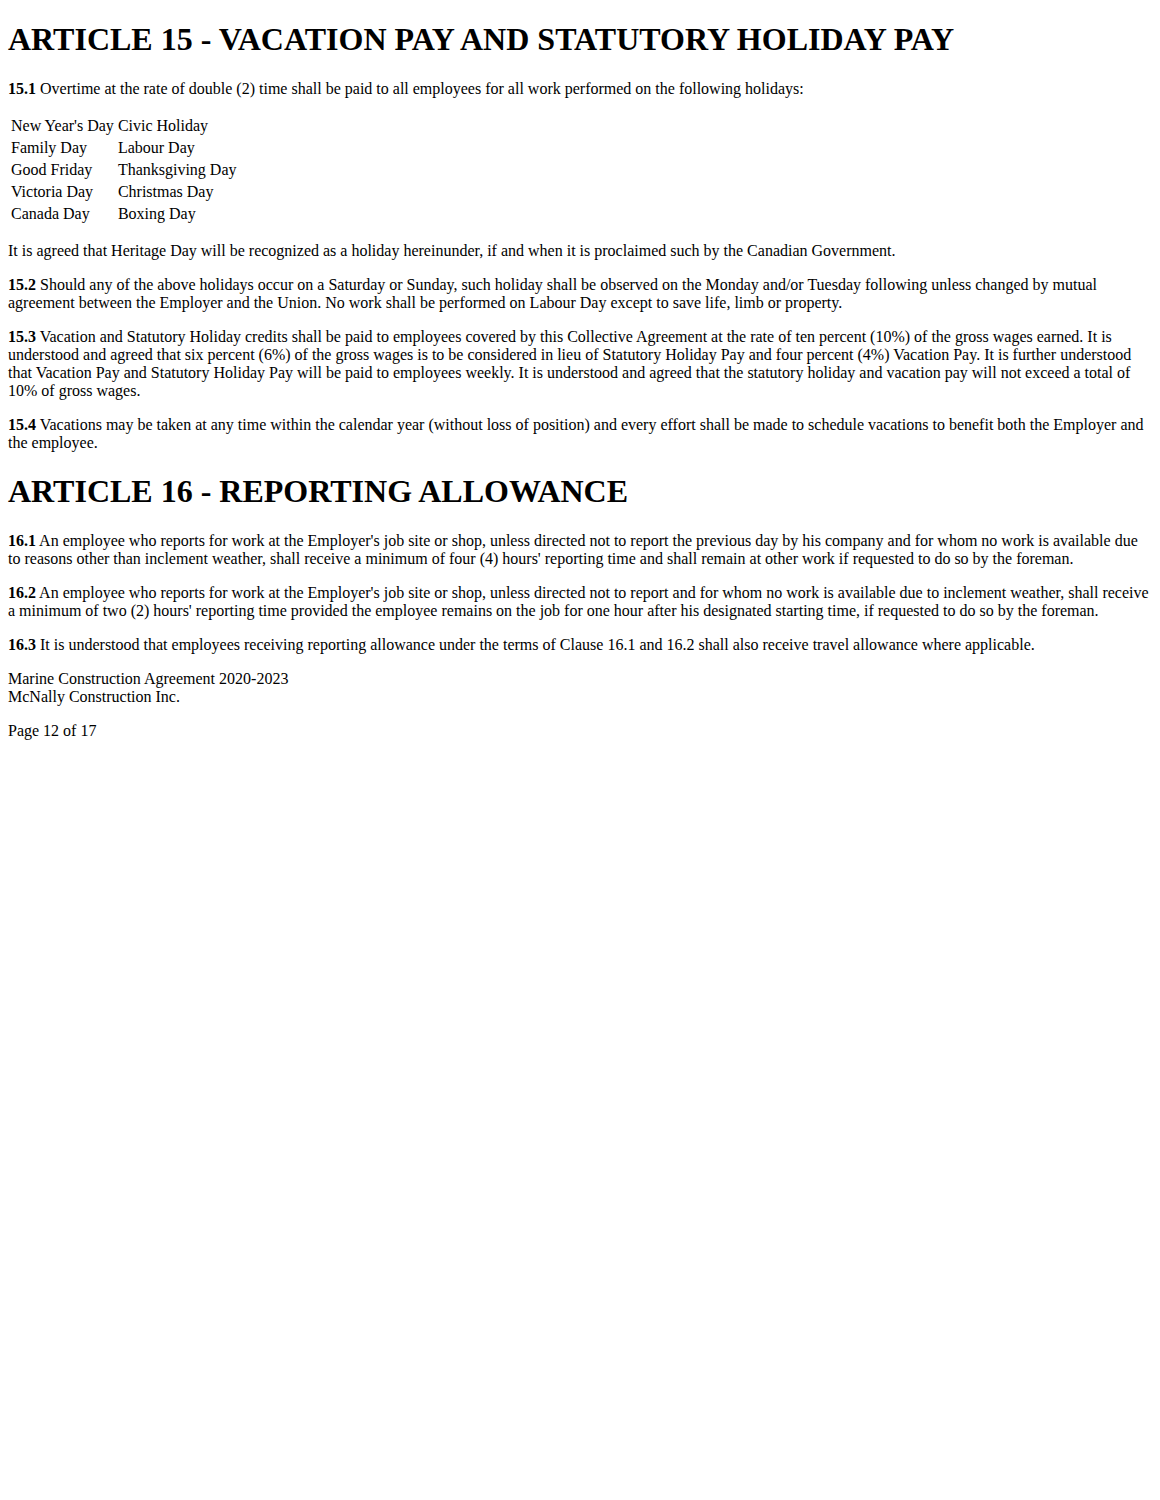ARTICLE 15 - VACATION PAY AND STATUTORY HOLIDAY PAY
15.1 Overtime at the rate of double (2) time shall be paid to all employees for all work performed on the following holidays:
| New Year's Day | Civic Holiday |
| Family Day | Labour Day |
| Good Friday | Thanksgiving Day |
| Victoria Day | Christmas Day |
| Canada Day | Boxing Day |
It is agreed that Heritage Day will be recognized as a holiday hereinunder, if and when it is proclaimed such by the Canadian Government.
15.2 Should any of the above holidays occur on a Saturday or Sunday, such holiday shall be observed on the Monday and/or Tuesday following unless changed by mutual agreement between the Employer and the Union. No work shall be performed on Labour Day except to save life, limb or property.
15.3 Vacation and Statutory Holiday credits shall be paid to employees covered by this Collective Agreement at the rate of ten percent (10%) of the gross wages earned. It is understood and agreed that six percent (6%) of the gross wages is to be considered in lieu of Statutory Holiday Pay and four percent (4%) Vacation Pay. It is further understood that Vacation Pay and Statutory Holiday Pay will be paid to employees weekly. It is understood and agreed that the statutory holiday and vacation pay will not exceed a total of 10% of gross wages.
15.4 Vacations may be taken at any time within the calendar year (without loss of position) and every effort shall be made to schedule vacations to benefit both the Employer and the employee.
ARTICLE 16 - REPORTING ALLOWANCE
16.1 An employee who reports for work at the Employer's job site or shop, unless directed not to report the previous day by his company and for whom no work is available due to reasons other than inclement weather, shall receive a minimum of four (4) hours' reporting time and shall remain at other work if requested to do so by the foreman.
16.2 An employee who reports for work at the Employer's job site or shop, unless directed not to report and for whom no work is available due to inclement weather, shall receive a minimum of two (2) hours' reporting time provided the employee remains on the job for one hour after his designated starting time, if requested to do so by the foreman.
16.3 It is understood that employees receiving reporting allowance under the terms of Clause 16.1 and 16.2 shall also receive travel allowance where applicable.
Marine Construction Agreement 2020-2023
McNally Construction Inc.
Page 12 of 17